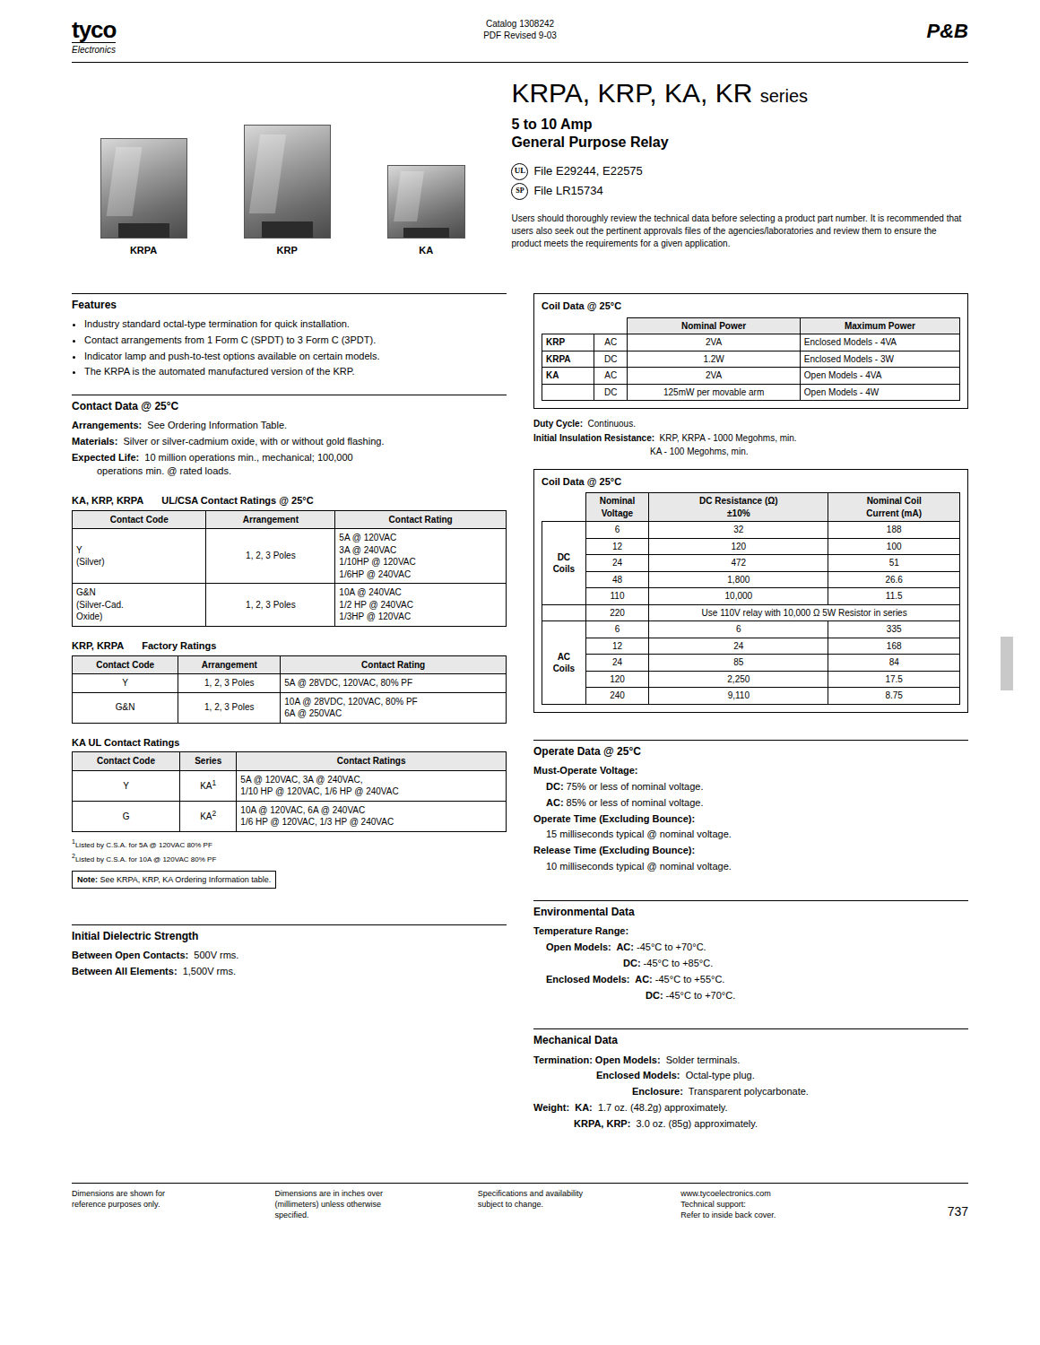tyco
Electronics
Catalog 1308242
PDF Revised 9-03
P&B
KRPA
KRP
KA
KRPA, KRP, KA, KR series
5 to 10 Amp
General Purpose Relay
UL File E29244, E22575
SP File LR15734
Users should thoroughly review the technical data before selecting a product part number. It is recommended that users also seek out the pertinent approvals files of the agencies/laboratories and review them to ensure the product meets the requirements for a given application.
Features
Industry standard octal-type termination for quick installation.
Contact arrangements from 1 Form C (SPDT) to 3 Form C (3PDT).
Indicator lamp and push-to-test options available on certain models.
The KRPA is the automated manufactured version of the KRP.
Contact Data @ 25°C
Arrangements: See Ordering Information Table.
Materials: Silver or silver-cadmium oxide, with or without gold flashing.
Expected Life: 10 million operations min., mechanical; 100,000
operations min. @ rated loads.
KA, KRP, KRPA UL/CSA Contact Ratings @ 25°C
| Contact Code | Arrangement | Contact Rating |
| --- | --- | --- |
| Y (Silver) | 1, 2, 3 Poles | 5A @ 120VAC 3A @ 240VAC 1/10HP @ 120VAC 1/6HP @ 240VAC |
| G&N (Silver-Cad. Oxide) | 1, 2, 3 Poles | 10A @ 240VAC 1/2 HP @ 240VAC 1/3HP @ 120VAC |
KRP, KRPA Factory Ratings
| Contact Code | Arrangement | Contact Rating |
| --- | --- | --- |
| Y | 1, 2, 3 Poles | 5A @ 28VDC, 120VAC, 80% PF |
| G&N | 1, 2, 3 Poles | 10A @ 28VDC, 120VAC, 80% PF 6A @ 250VAC |
KA UL Contact Ratings
| Contact Code | Series | Contact Ratings |
| --- | --- | --- |
| Y | KA 1 | 5A @ 120VAC, 3A @ 240VAC, 1/10 HP @ 120VAC, 1/6 HP @ 240VAC |
| G | KA 2 | 10A @ 120VAC, 6A @ 240VAC 1/6 HP @ 120VAC, 1/3 HP @ 240VAC |
1Listed by C.S.A. for 5A @ 120VAC 80% PF
2Listed by C.S.A. for 10A @ 120VAC 80% PF
Note: See KRPA, KRP, KA Ordering Information table.
Initial Dielectric Strength
Between Open Contacts: 500V rms.
Between All Elements: 1,500V rms.
Coil Data @ 25°C
| | | Nominal Power | Maximum Power |
| --- | --- | --- | --- |
| KRP | AC | 2VA | Enclosed Models - 4VA |
| KRPA | DC | 1.2W | Enclosed Models - 3W |
| KA | AC | 2VA | Open Models - 4VA |
| | DC | 125mW per movable arm | Open Models - 4W |
Duty Cycle: Continuous.
Initial Insulation Resistance: KRP, KRPA - 1000 Megohms, min.
KA - 100 Megohms, min.
Coil Data @ 25°C
| | Nominal Voltage | DC Resistance (Ω) ±10% | Nominal Coil Current (mA) |
| --- | --- | --- | --- |
| DC Coils | 6 | 32 | 188 |
| 12 | 120 | 100 |
| 24 | 472 | 51 |
| 48 | 1,800 | 26.6 |
| 110 | 10,000 | 11.5 |
| | 220 | Use 110V relay with 10,000 Ω 5W Resistor in series |
| AC Coils | 6 | 6 | 335 |
| 12 | 24 | 168 |
| 24 | 85 | 84 |
| 120 | 2,250 | 17.5 |
| 240 | 9,110 | 8.75 |
Operate Data @ 25°C
Must-Operate Voltage:
DC: 75% or less of nominal voltage.
AC: 85% or less of nominal voltage.
Operate Time (Excluding Bounce):
15 milliseconds typical @ nominal voltage.
Release Time (Excluding Bounce):
10 milliseconds typical @ nominal voltage.
Environmental Data
Temperature Range:
Open Models: AC: -45°C to +70°C.
DC: -45°C to +85°C.
Enclosed Models: AC: -45°C to +55°C.
DC: -45°C to +70°C.
Mechanical Data
Termination: Open Models: Solder terminals.
Enclosed Models: Octal-type plug.
Enclosure: Transparent polycarbonate.
Weight: KA: 1.7 oz. (48.2g) approximately.
KRPA, KRP: 3.0 oz. (85g) approximately.
Dimensions are shown for
reference purposes only.
Dimensions are in inches over
(millimeters) unless otherwise
specified.
Specifications and availability
subject to change.
www.tycoelectronics.com
Technical support:
Refer to inside back cover.
737